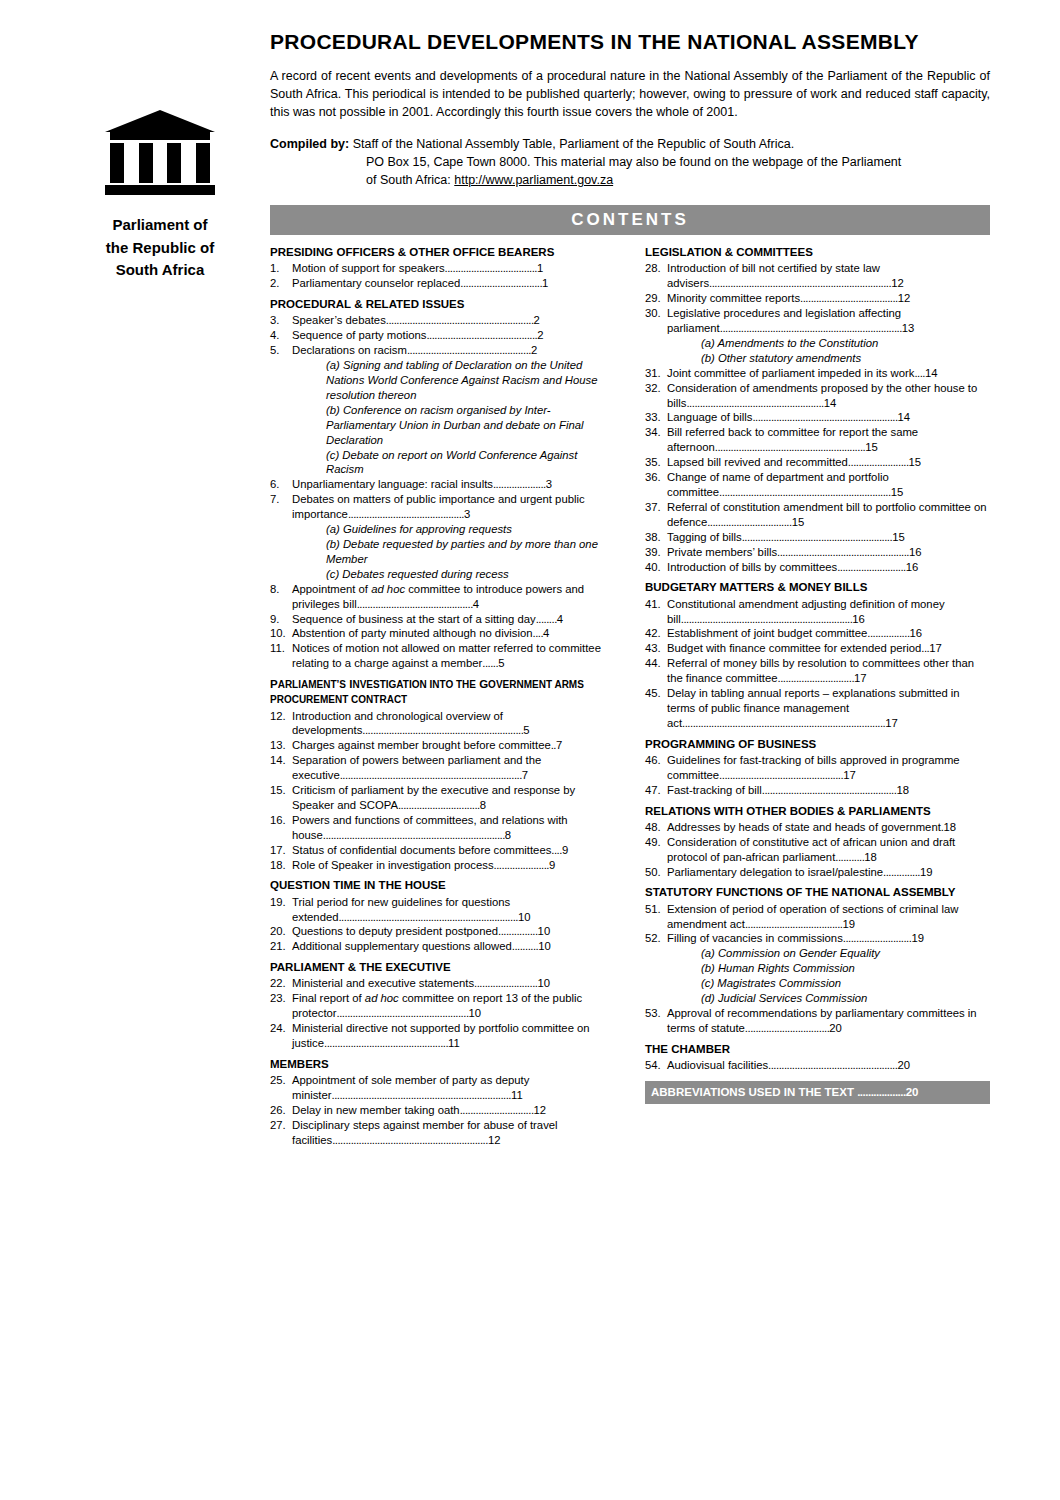Parliament of
the Republic of
South Africa
PROCEDURAL DEVELOPMENTS IN THE NATIONAL ASSEMBLY
A record of recent events and developments of a procedural nature in the National Assembly of the Parliament of the Republic of South Africa. This periodical is intended to be published quarterly; however, owing to pressure of work and reduced staff capacity, this was not possible in 2001. Accordingly this fourth issue covers the whole of 2001.
Compiled by: Staff of the National Assembly Table, Parliament of the Republic of South Africa. PO Box 15, Cape Town 8000. This material may also be found on the webpage of the Parliament of South Africa: http://www.parliament.gov.za
CONTENTS
PRESIDING OFFICERS & OTHER OFFICE BEARERS
1. Motion of support for speakers................................... 1
2. Parliamentary counselor replaced............................... 1
PROCEDURAL & RELATED ISSUES
3. Speaker’s debates........................................................ 2
4. Sequence of party motions.......................................... 2
5. Declarations on racism............................................... 2 (a) Signing and tabling of Declaration on the United Nations World Conference Against Racism and House resolution thereon (b) Conference on racism organised by Inter-Parliamentary Union in Durban and debate on Final Declaration (c) Debate on report on World Conference Against Racism
6. Unparliamentary language: racial insults.................... 3
7. Debates on matters of public importance and urgent public importance............................................ 3 (a) Guidelines for approving requests (b) Debate requested by parties and by more than one Member (c) Debates requested during recess
8. Appointment of ad hoc committee to introduce powers and privileges bill............................................ 4
9. Sequence of business at the start of a sitting day........ 4
10. Abstention of party minuted although no division.... 4
11. Notices of motion not allowed on matter referred to committee relating to a charge against a member...... 5
PARLIAMENT’S INVESTIGATION INTO THE GOVERNMENT ARMS PROCUREMENT CONTRACT
12. Introduction and chronological overview of developments............................................................. 5
13. Charges against member brought before committee.. 7
14. Separation of powers between parliament and the executive..................................................................... 7
15. Criticism of parliament by the executive and response by Speaker and SCOPA............................... 8
16. Powers and functions of committees, and relations with house..................................................................... 8
17. Status of confidential documents before committees.... 9
18. Role of Speaker in investigation process..................... 9
QUESTION TIME IN THE HOUSE
19. Trial period for new guidelines for questions extended.................................................................... 10
20. Questions to deputy president postponed............... 10
21. Additional supplementary questions allowed.......... 10
PARLIAMENT & THE EXECUTIVE
22. Ministerial and executive statements........................ 10
23. Final report of ad hoc committee on report 13 of the public protector.................................................. 10
24. Ministerial directive not supported by portfolio committee on justice............................................... 11
MEMBERS
25. Appointment of sole member of party as deputy minister.................................................................... 11
26. Delay in new member taking oath............................ 12
27. Disciplinary steps against member for abuse of travel facilities........................................................... 12
LEGISLATION & COMMITTEES
28. Introduction of bill not certified by state law advisers..................................................................... 12
29. Minority committee reports..................................... 12
30. Legislative procedures and legislation affecting parliament..................................................................... 13 (a) Amendments to the Constitution (b) Other statutory amendments
31. Joint committee of parliament impeded in its work.... 14
32. Consideration of amendments proposed by the other house to bills.................................................... 14
33. Language of bills....................................................... 14
34. Bill referred back to committee for report the same afternoon......................................................... 15
35. Lapsed bill revived and recommitted....................... 15
36. Change of name of department and portfolio committee................................................................. 15
37. Referral of constitution amendment bill to portfolio committee on defence................................ 15
38. Tagging of bills......................................................... 15
39. Private members’ bills.................................................. 16
40. Introduction of bills by committees.......................... 16
BUDGETARY MATTERS & MONEY BILLS
41. Constitutional amendment adjusting definition of money bill................................................................. 16
42. Establishment of joint budget committee................ 16
43. Budget with finance committee for extended period... 17
44. Referral of money bills by resolution to committees other than the finance committee............................. 17
45. Delay in tabling annual reports – explanations submitted in terms of public finance management act............................................................................. 17
PROGRAMMING OF BUSINESS
46. Guidelines for fast-tracking of bills approved in programme committee............................................... 17
47. Fast-tracking of bill................................................... 18
RELATIONS WITH OTHER BODIES & PARLIAMENTS
48. Addresses by heads of state and heads of government. 18
49. Consideration of constitutive act of african union and draft protocol of pan-african parliament........... 18
50. Parliamentary delegation to israel/palestine.............. 19
STATUTORY FUNCTIONS OF THE NATIONAL ASSEMBLY
51. Extension of period of operation of sections of criminal law amendment act..................................... 19
52. Filling of vacancies in commissions.......................... 19 (a) Commission on Gender Equality (b) Human Rights Commission (c) Magistrates Commission (d) Judicial Services Commission
53. Approval of recommendations by parliamentary committees in terms of statute................................ 20
THE CHAMBER
54. Audiovisual facilities................................................. 20
ABBREVIATIONS USED IN THE TEXT .................. 20